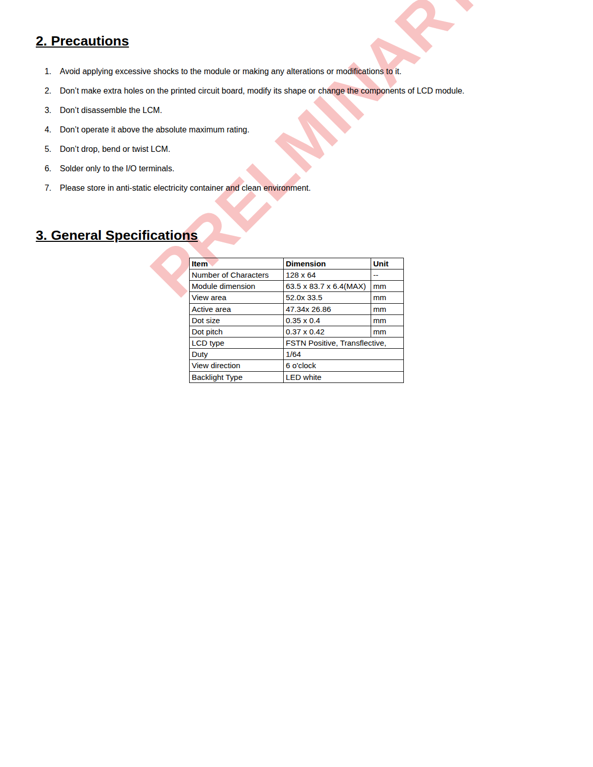PRELMINARY
2. Precautions
Avoid applying excessive shocks to the module or making any alterations or modifications to it.
Don’t make extra holes on the printed circuit board, modify its shape or change the components of LCD module.
Don’t disassemble the LCM.
Don’t operate it above the absolute maximum rating.
Don’t drop, bend or twist LCM.
Solder only to the I/O terminals.
Please store in anti-static electricity container and clean environment.
3. General Specifications
| Item | Dimension | Unit |
| --- | --- | --- |
| Number of Characters | 128 x 64 | -- |
| Module dimension | 63.5 x 83.7 x 6.4(MAX) | mm |
| View area | 52.0x 33.5 | mm |
| Active area | 47.34x 26.86 | mm |
| Dot size | 0.35 x 0.4 | mm |
| Dot pitch | 0.37 x 0.42 | mm |
| LCD type | FSTN Positive, Transflective, |
| Duty | 1/64 |
| View direction | 6 o'clock |
| Backlight Type | LED white |